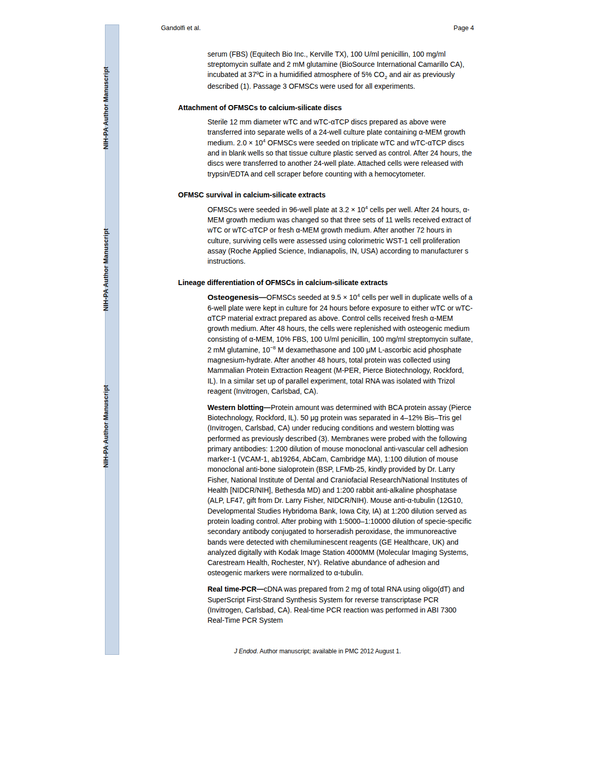NIH-PA Author Manuscript
NIH-PA Author Manuscript
NIH-PA Author Manuscript
Gandolfi et al. Page 4
serum (FBS) (Equitech Bio Inc., Kerville TX), 100 U/ml penicillin, 100 mg/ml streptomycin sulfate and 2 mM glutamine (BioSource International Camarillo CA), incubated at 37ºC in a humidified atmosphere of 5% CO2 and air as previously described (1). Passage 3 OFMSCs were used for all experiments.
Attachment of OFMSCs to calcium-silicate discs
Sterile 12 mm diameter wTC and wTC-αTCP discs prepared as above were transferred into separate wells of a 24-well culture plate containing α-MEM growth medium. 2.0 × 104 OFMSCs were seeded on triplicate wTC and wTC-αTCP discs and in blank wells so that tissue culture plastic served as control. After 24 hours, the discs were transferred to another 24-well plate. Attached cells were released with trypsin/EDTA and cell scraper before counting with a hemocytometer.
OFMSC survival in calcium-silicate extracts
OFMSCs were seeded in 96-well plate at 3.2 × 104 cells per well. After 24 hours, α-MEM growth medium was changed so that three sets of 11 wells received extract of wTC or wTC-αTCP or fresh α-MEM growth medium. After another 72 hours in culture, surviving cells were assessed using colorimetric WST-1 cell proliferation assay (Roche Applied Science, Indianapolis, IN, USA) according to manufacturer s instructions.
Lineage differentiation of OFMSCs in calcium-silicate extracts
Osteogenesis—OFMSCs seeded at 9.5 × 104 cells per well in duplicate wells of a 6-well plate were kept in culture for 24 hours before exposure to either wTC or wTC- αTCP material extract prepared as above. Control cells received fresh α-MEM growth medium. After 48 hours, the cells were replenished with osteogenic medium consisting of α-MEM, 10% FBS, 100 U/ml penicillin, 100 mg/ml streptomycin sulfate, 2 mM glutamine, 10−8 M dexamethasone and 100 μM L-ascorbic acid phosphate magnesium-hydrate. After another 48 hours, total protein was collected using Mammalian Protein Extraction Reagent (M-PER, Pierce Biotechnology, Rockford, IL). In a similar set up of parallel experiment, total RNA was isolated with Trizol reagent (Invitrogen, Carlsbad, CA).
Western blotting—Protein amount was determined with BCA protein assay (Pierce Biotechnology, Rockford, IL). 50 μg protein was separated in 4–12% Bis–Tris gel (Invitrogen, Carlsbad, CA) under reducing conditions and western blotting was performed as previously described (3). Membranes were probed with the following primary antibodies: 1:200 dilution of mouse monoclonal anti-vascular cell adhesion marker-1 (VCAM-1, ab19264, AbCam, Cambridge MA), 1:100 dilution of mouse monoclonal anti-bone sialoprotein (BSP, LFMb-25, kindly provided by Dr. Larry Fisher, National Institute of Dental and Craniofacial Research/National Institutes of Health [NIDCR/NIH], Bethesda MD) and 1:200 rabbit anti-alkaline phosphatase (ALP, LF47, gift from Dr. Larry Fisher, NIDCR/NIH). Mouse anti-α-tubulin (12G10, Developmental Studies Hybridoma Bank, Iowa City, IA) at 1:200 dilution served as protein loading control. After probing with 1:5000–1:10000 dilution of specie-specific secondary antibody conjugated to horseradish peroxidase, the immunoreactive bands were detected with chemiluminescent reagents (GE Healthcare, UK) and analyzed digitally with Kodak Image Station 4000MM (Molecular Imaging Systems, Carestream Health, Rochester, NY). Relative abundance of adhesion and osteogenic markers were normalized to α-tubulin.
Real time-PCR—cDNA was prepared from 2 mg of total RNA using oligo(dT) and SuperScript First-Strand Synthesis System for reverse transcriptase PCR (Invitrogen, Carlsbad, CA). Real-time PCR reaction was performed in ABI 7300 Real-Time PCR System
J Endod. Author manuscript; available in PMC 2012 August 1.